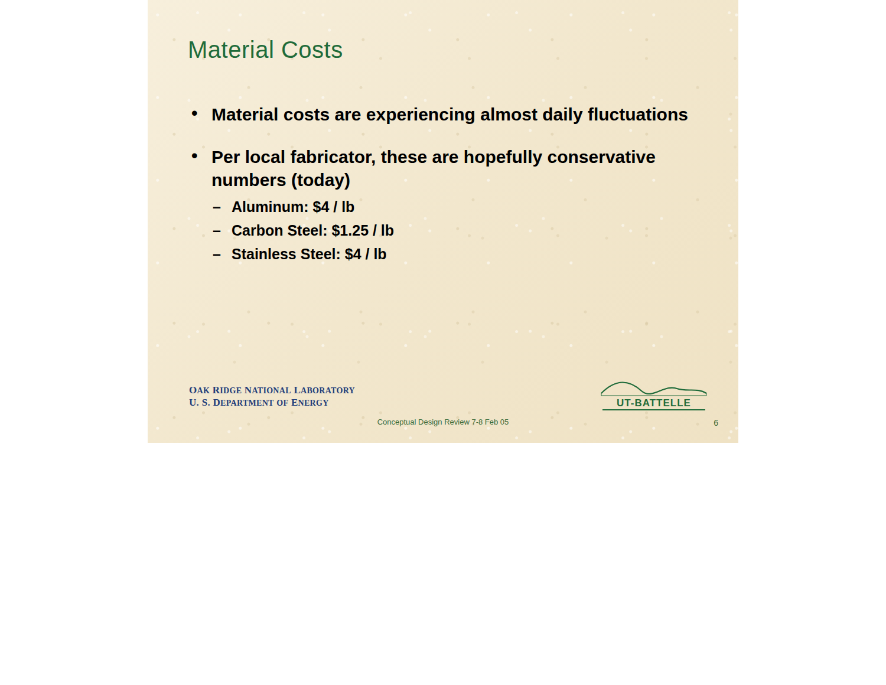Material Costs
Material costs are experiencing almost daily fluctuations
Per local fabricator, these are hopefully conservative numbers (today)
Aluminum: $4 / lb
Carbon Steel: $1.25 / lb
Stainless Steel: $4 / lb
OAK RIDGE NATIONAL LABORATORY
U. S. DEPARTMENT OF ENERGY
Conceptual Design Review 7-8 Feb 05
6
UT-BATTELLE